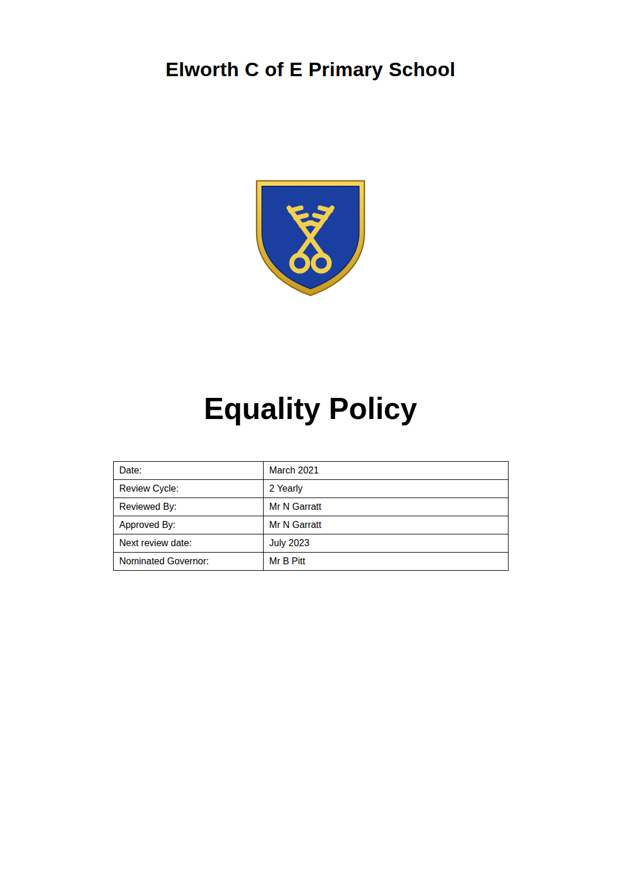Elworth C of E Primary School
Equality Policy
| Date: | March 2021 |
| Review Cycle: | 2 Yearly |
| Reviewed By: | Mr N Garratt |
| Approved By: | Mr N Garratt |
| Next review date: | July 2023 |
| Nominated Governor: | Mr B Pitt |